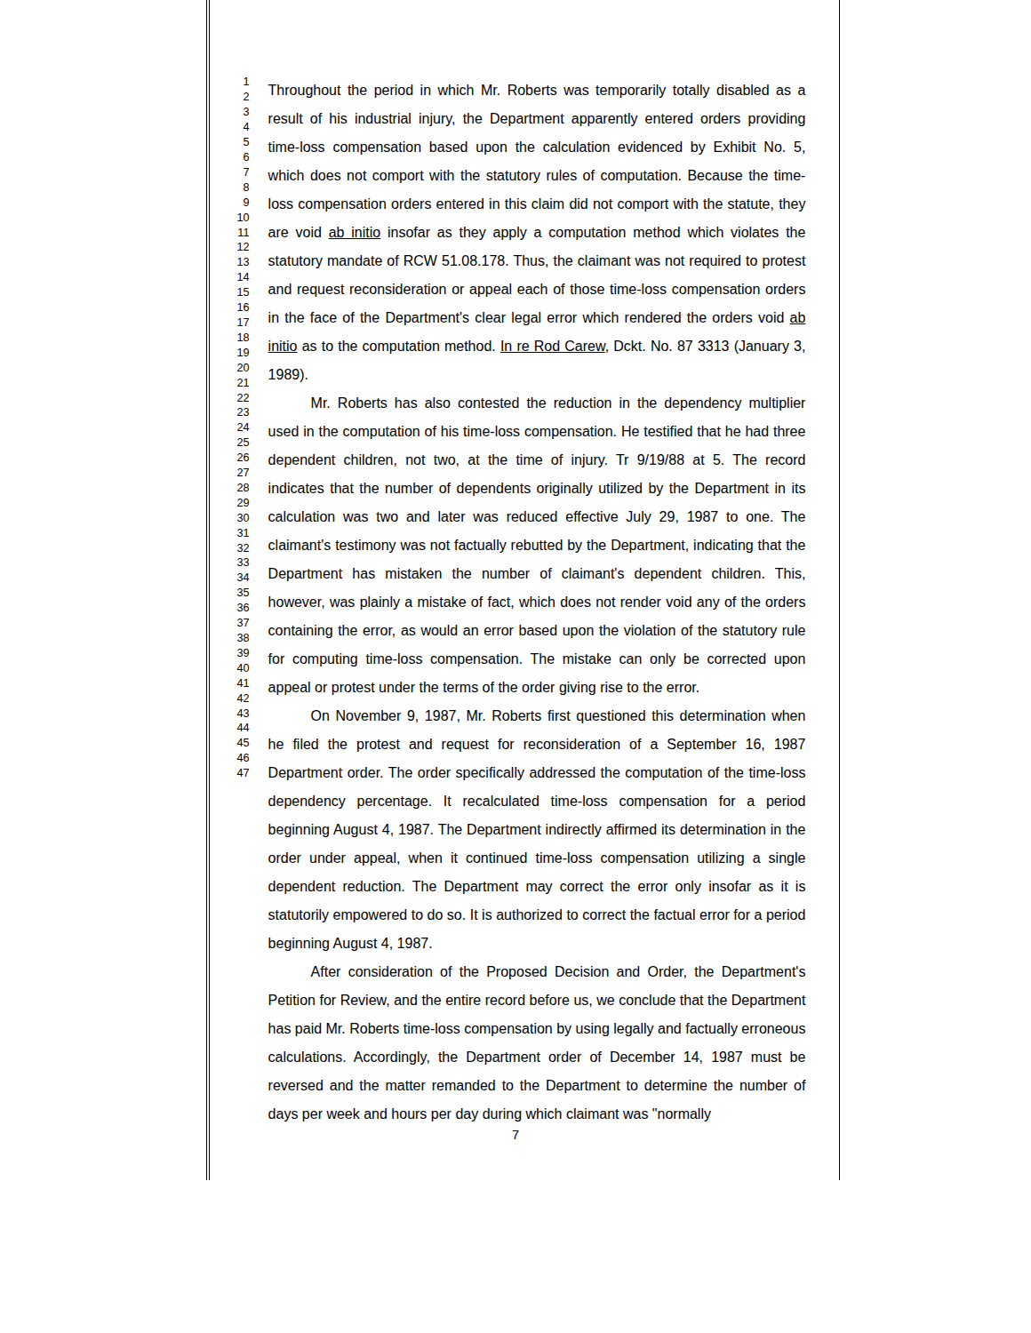1
2
3
4
5
6
7
8
9
10
11
12
13
14
15
16
17
18
19
20
21
22
23
24
25
26
27
28
29
30
31
32
33
34
35
36
37
38
39
40
41
42
43
44
45
46
47
Throughout the period in which Mr. Roberts was temporarily totally disabled as a result of his industrial injury, the Department apparently entered orders providing time-loss compensation based upon the calculation evidenced by Exhibit No. 5, which does not comport with the statutory rules of computation. Because the time-loss compensation orders entered in this claim did not comport with the statute, they are void ab initio insofar as they apply a computation method which violates the statutory mandate of RCW 51.08.178. Thus, the claimant was not required to protest and request reconsideration or appeal each of those time-loss compensation orders in the face of the Department's clear legal error which rendered the orders void ab initio as to the computation method. In re Rod Carew, Dckt. No. 87 3313 (January 3, 1989).
Mr. Roberts has also contested the reduction in the dependency multiplier used in the computation of his time-loss compensation. He testified that he had three dependent children, not two, at the time of injury. Tr 9/19/88 at 5. The record indicates that the number of dependents originally utilized by the Department in its calculation was two and later was reduced effective July 29, 1987 to one. The claimant's testimony was not factually rebutted by the Department, indicating that the Department has mistaken the number of claimant's dependent children. This, however, was plainly a mistake of fact, which does not render void any of the orders containing the error, as would an error based upon the violation of the statutory rule for computing time-loss compensation. The mistake can only be corrected upon appeal or protest under the terms of the order giving rise to the error.
On November 9, 1987, Mr. Roberts first questioned this determination when he filed the protest and request for reconsideration of a September 16, 1987 Department order. The order specifically addressed the computation of the time-loss dependency percentage. It recalculated time-loss compensation for a period beginning August 4, 1987. The Department indirectly affirmed its determination in the order under appeal, when it continued time-loss compensation utilizing a single dependent reduction. The Department may correct the error only insofar as it is statutorily empowered to do so. It is authorized to correct the factual error for a period beginning August 4, 1987.
After consideration of the Proposed Decision and Order, the Department's Petition for Review, and the entire record before us, we conclude that the Department has paid Mr. Roberts time-loss compensation by using legally and factually erroneous calculations. Accordingly, the Department order of December 14, 1987 must be reversed and the matter remanded to the Department to determine the number of days per week and hours per day during which claimant was "normally
7